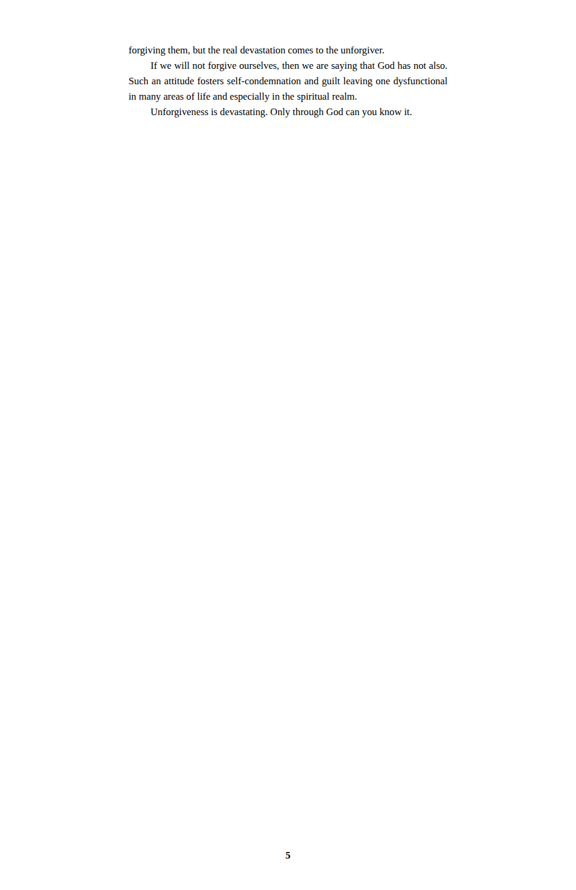forgiving them, but the real devastation comes to the unforgiver.
If we will not forgive ourselves, then we are saying that God has not also. Such an attitude fosters self-condemnation and guilt leaving one dysfunctional in many areas of life and especially in the spiritual realm.
Unforgiveness is devastating. Only through God can you know it.
5